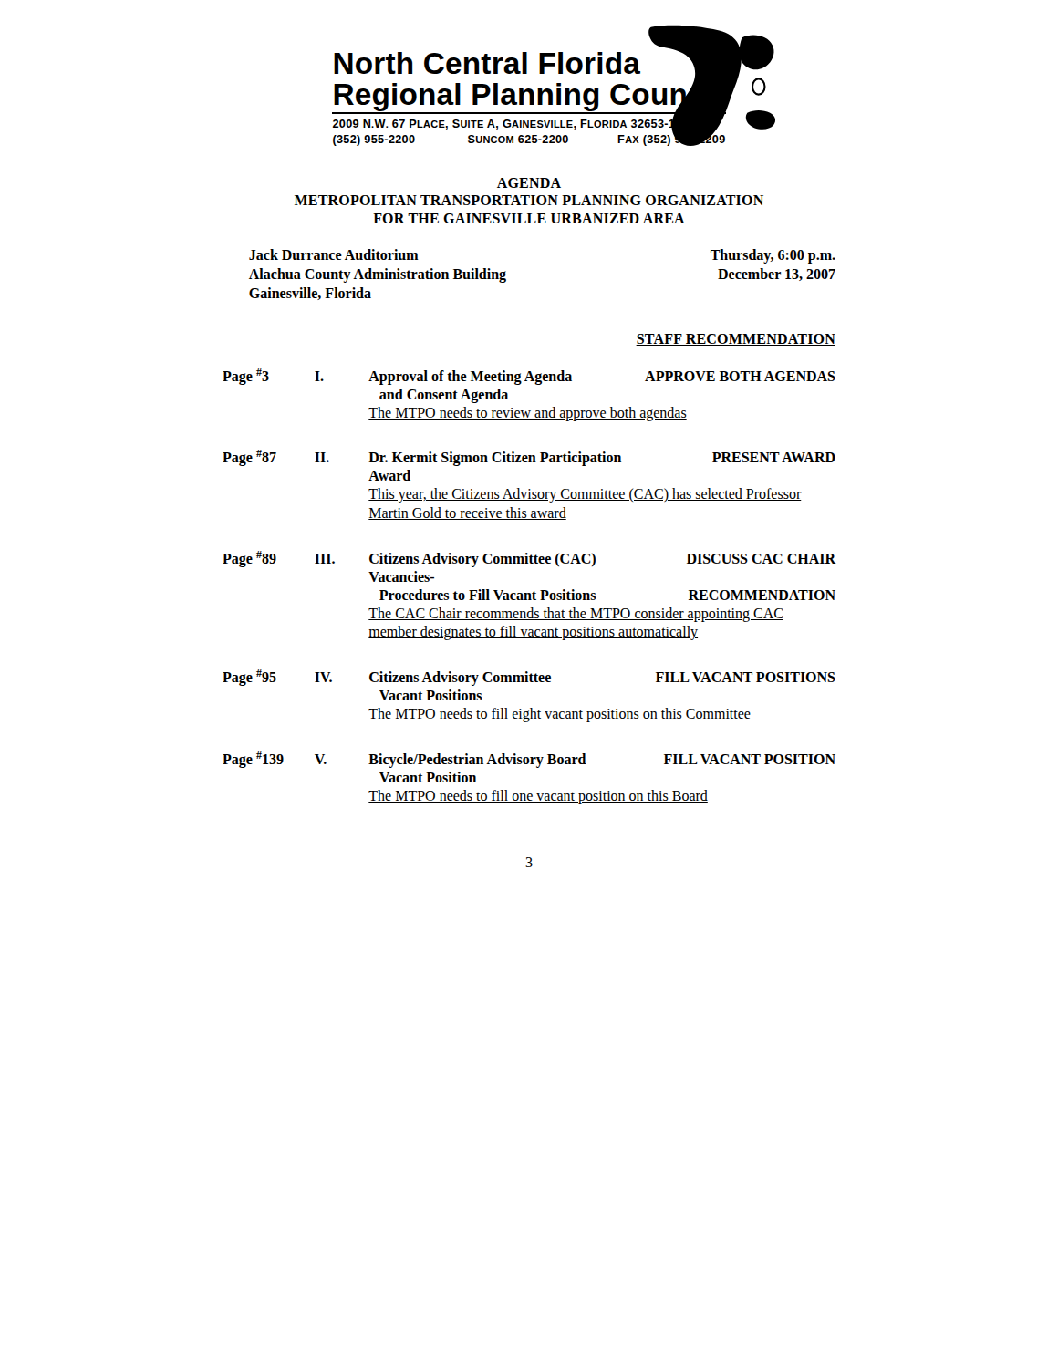North Central Florida
Regional Planning Council
2009 N. W. 67 PLACE, SUITE A, GAINESVILLE, FLORIDA 32653-1603
(352) 955-2200 SUNCOM 625-2200 FAX (352) 955-2209
AGENDA
METROPOLITAN TRANSPORTATION PLANNING ORGANIZATION
FOR THE GAINESVILLE URBANIZED AREA
| Jack Durrance Auditorium | Thursday, 6:00 p.m. |
| Alachua County Administration Building | December 13, 2007 |
| Gainesville, Florida | |
STAFF RECOMMENDATION
| Page # 3 | I. | Approval of the Meeting Agenda | APPROVE BOTH AGENDAS |
| | | and Consent Agenda |
| | | The MTPO needs to review and approve both agendas |
| Page # 87 | II. | Dr. Kermit Sigmon Citizen Participation Award | PRESENT AWARD |
| | | This year, the Citizens Advisory Committee (CAC) has selected Professor Martin Gold to receive this award |
| Page # 89 | III. | Citizens Advisory Committee (CAC) Vacancies- | DISCUSS CAC CHAIR |
| | | Procedures to Fill Vacant Positions | RECOMMENDATION |
| | | The CAC Chair recommends that the MTPO consider appointing CAC member designates to fill vacant positions automatically |
| Page # 95 | IV. | Citizens Advisory Committee | FILL VACANT POSITIONS |
| | | Vacant Positions |
| | | The MTPO needs to fill eight vacant positions on this Committee |
| Page # 139 | V. | Bicycle/Pedestrian Advisory Board | FILL VACANT POSITION |
| | | Vacant Position |
| | | The MTPO needs to fill one vacant position on this Board |
3